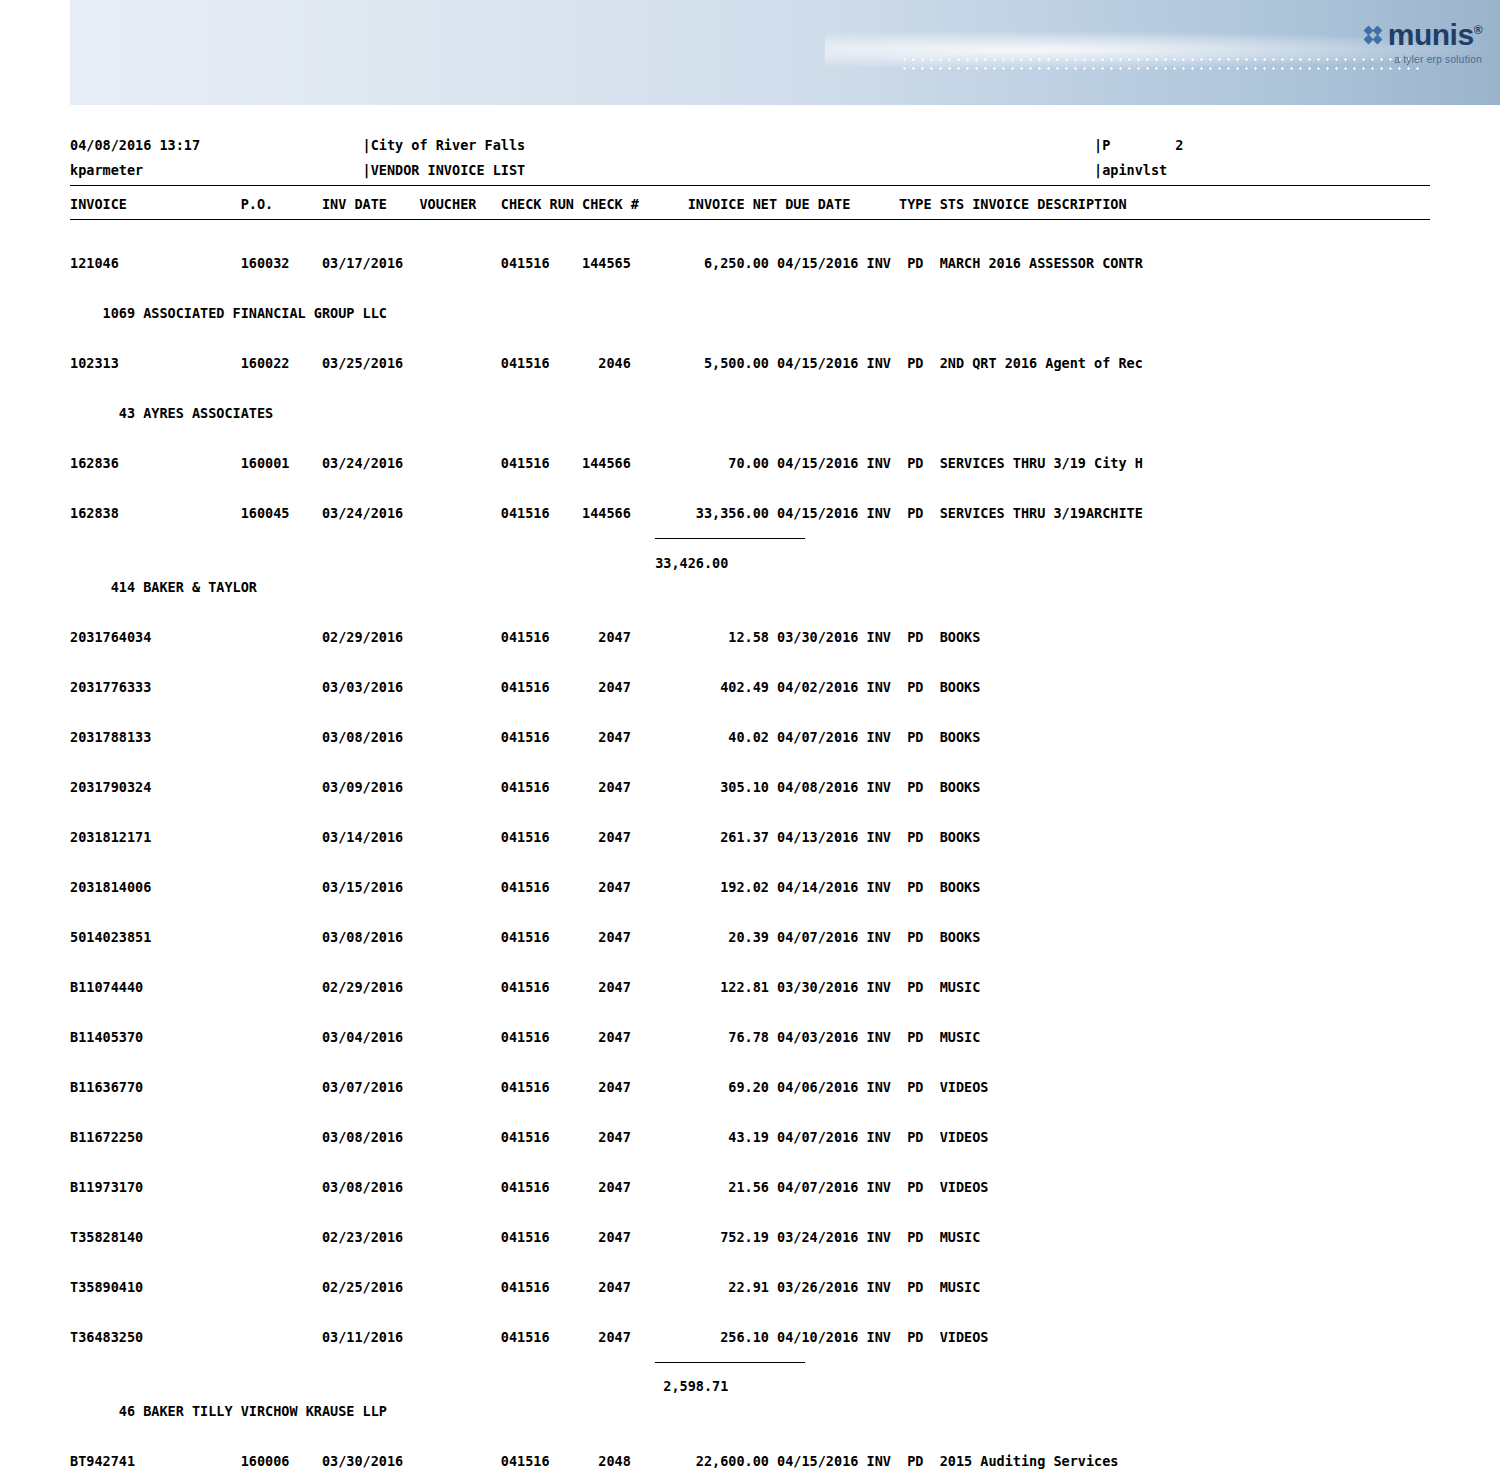munis®
a tyler erp solution
04/08/2016 13:17                    |City of River Falls                                                                      |P        2
kparmeter                           |VENDOR INVOICE LIST                                                                      |apinvlst
 INVOICE              P.O.      INV DATE    VOUCHER   CHECK RUN CHECK #      INVOICE NET DUE DATE      TYPE STS INVOICE DESCRIPTION

121046               160032    03/17/2016            041516    144565         6,250.00 04/15/2016 INV  PD  MARCH 2016 ASSESSOR CONTR

    1069 ASSOCIATED FINANCIAL GROUP LLC

102313               160022    03/25/2016            041516      2046         5,500.00 04/15/2016 INV  PD  2ND QRT 2016 Agent of Rec

      43 AYRES ASSOCIATES

162836               160001    03/24/2016            041516    144566            70.00 04/15/2016 INV  PD  SERVICES THRU 3/19 City H

162838               160045    03/24/2016            041516    144566        33,356.00 04/15/2016 INV  PD  SERVICES THRU 3/19ARCHITE
                                                                        
                                                                        33,426.00
     414 BAKER & TAYLOR

2031764034                     02/29/2016            041516      2047            12.58 03/30/2016 INV  PD  BOOKS

2031776333                     03/03/2016            041516      2047           402.49 04/02/2016 INV  PD  BOOKS

2031788133                     03/08/2016            041516      2047            40.02 04/07/2016 INV  PD  BOOKS

2031790324                     03/09/2016            041516      2047           305.10 04/08/2016 INV  PD  BOOKS

2031812171                     03/14/2016            041516      2047           261.37 04/13/2016 INV  PD  BOOKS

2031814006                     03/15/2016            041516      2047           192.02 04/14/2016 INV  PD  BOOKS

5014023851                     03/08/2016            041516      2047            20.39 04/07/2016 INV  PD  BOOKS

B11074440                      02/29/2016            041516      2047           122.81 03/30/2016 INV  PD  MUSIC

B11405370                      03/04/2016            041516      2047            76.78 04/03/2016 INV  PD  MUSIC

B11636770                      03/07/2016            041516      2047            69.20 04/06/2016 INV  PD  VIDEOS

B11672250                      03/08/2016            041516      2047            43.19 04/07/2016 INV  PD  VIDEOS

B11973170                      03/08/2016            041516      2047            21.56 04/07/2016 INV  PD  VIDEOS

T35828140                      02/23/2016            041516      2047           752.19 03/24/2016 INV  PD  MUSIC

T35890410                      02/25/2016            041516      2047            22.91 03/26/2016 INV  PD  MUSIC

T36483250                      03/11/2016            041516      2047           256.10 04/10/2016 INV  PD  VIDEOS
                                                                        
                                                                         2,598.71
      46 BAKER TILLY VIRCHOW KRAUSE LLP

BT942741             160006    03/30/2016            041516      2048        22,600.00 04/15/2016 INV  PD  2015 Auditing Services